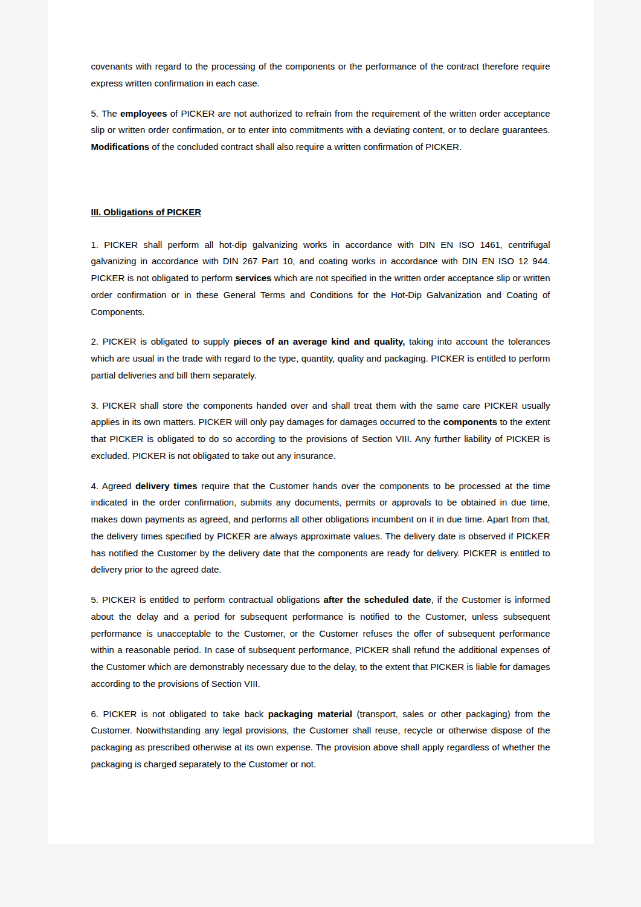covenants with regard to the processing of the components or the performance of the contract therefore require express written confirmation in each case.
5. The employees of PICKER are not authorized to refrain from the requirement of the written order acceptance slip or written order confirmation, or to enter into commitments with a deviating content, or to declare guarantees. Modifications of the concluded contract shall also require a written confirmation of PICKER.
III. Obligations of PICKER
1. PICKER shall perform all hot-dip galvanizing works in accordance with DIN EN ISO 1461, centrifugal galvanizing in accordance with DIN 267 Part 10, and coating works in accordance with DIN EN ISO 12 944. PICKER is not obligated to perform services which are not specified in the written order acceptance slip or written order confirmation or in these General Terms and Conditions for the Hot-Dip Galvanization and Coating of Components.
2. PICKER is obligated to supply pieces of an average kind and quality, taking into account the tolerances which are usual in the trade with regard to the type, quantity, quality and packaging. PICKER is entitled to perform partial deliveries and bill them separately.
3. PICKER shall store the components handed over and shall treat them with the same care PICKER usually applies in its own matters. PICKER will only pay damages for damages occurred to the components to the extent that PICKER is obligated to do so according to the provisions of Section VIII. Any further liability of PICKER is excluded. PICKER is not obligated to take out any insurance.
4. Agreed delivery times require that the Customer hands over the components to be processed at the time indicated in the order confirmation, submits any documents, permits or approvals to be obtained in due time, makes down payments as agreed, and performs all other obligations incumbent on it in due time. Apart from that, the delivery times specified by PICKER are always approximate values. The delivery date is observed if PICKER has notified the Customer by the delivery date that the components are ready for delivery. PICKER is entitled to delivery prior to the agreed date.
5. PICKER is entitled to perform contractual obligations after the scheduled date, if the Customer is informed about the delay and a period for subsequent performance is notified to the Customer, unless subsequent performance is unacceptable to the Customer, or the Customer refuses the offer of subsequent performance within a reasonable period. In case of subsequent performance, PICKER shall refund the additional expenses of the Customer which are demonstrably necessary due to the delay, to the extent that PICKER is liable for damages according to the provisions of Section VIII.
6. PICKER is not obligated to take back packaging material (transport, sales or other packaging) from the Customer. Notwithstanding any legal provisions, the Customer shall reuse, recycle or otherwise dispose of the packaging as prescribed otherwise at its own expense. The provision above shall apply regardless of whether the packaging is charged separately to the Customer or not.